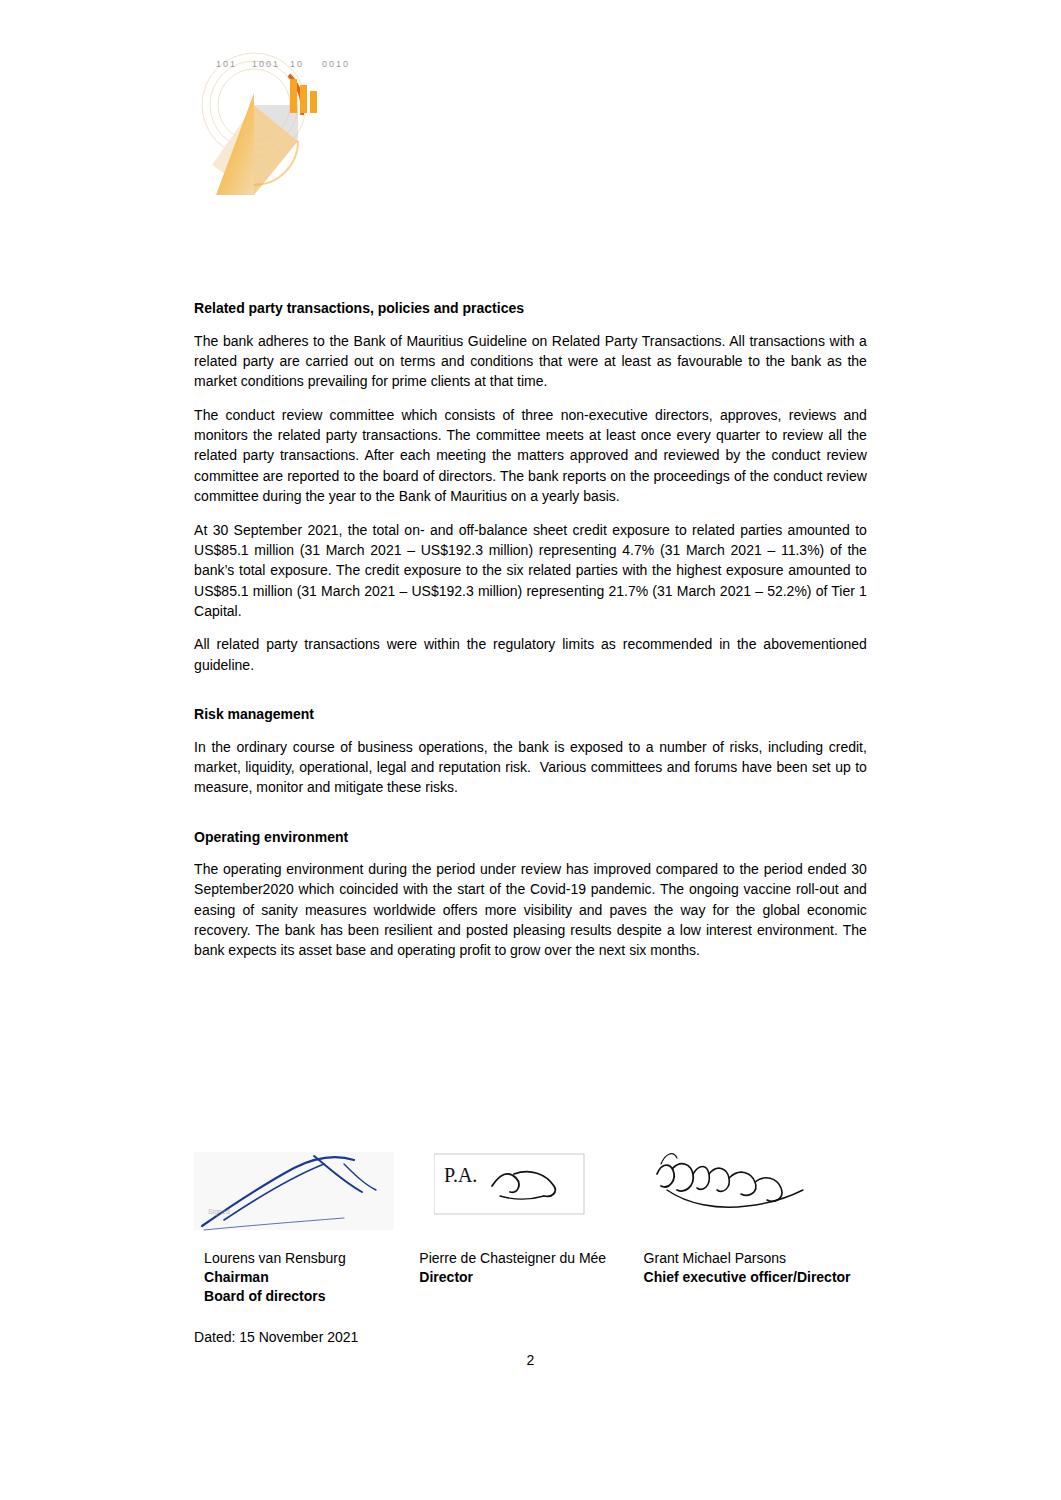101 1001 10 0010
Related party transactions, policies and practices
The bank adheres to the Bank of Mauritius Guideline on Related Party Transactions. All transactions with a related party are carried out on terms and conditions that were at least as favourable to the bank as the market conditions prevailing for prime clients at that time.
The conduct review committee which consists of three non-executive directors, approves, reviews and monitors the related party transactions. The committee meets at least once every quarter to review all the related party transactions. After each meeting the matters approved and reviewed by the conduct review committee are reported to the board of directors. The bank reports on the proceedings of the conduct review committee during the year to the Bank of Mauritius on a yearly basis.
At 30 September 2021, the total on- and off-balance sheet credit exposure to related parties amounted to US$85.1 million (31 March 2021 – US$192.3 million) representing 4.7% (31 March 2021 – 11.3%) of the bank’s total exposure. The credit exposure to the six related parties with the highest exposure amounted to US$85.1 million (31 March 2021 – US$192.3 million) representing 21.7% (31 March 2021 – 52.2%) of Tier 1 Capital.
All related party transactions were within the regulatory limits as recommended in the abovementioned guideline.
Risk management
In the ordinary course of business operations, the bank is exposed to a number of risks, including credit, market, liquidity, operational, legal and reputation risk. Various committees and forums have been set up to measure, monitor and mitigate these risks.
Operating environment
The operating environment during the period under review has improved compared to the period ended 30 September2020 which coincided with the start of the Covid-19 pandemic. The ongoing vaccine roll-out and easing of sanity measures worldwide offers more visibility and paves the way for the global economic recovery. The bank has been resilient and posted pleasing results despite a low interest environment. The bank expects its asset base and operating profit to grow over the next six months.
| Signed | P.A. | |
| Lourens van Rensburg Chairman Board of directors | Pierre de Chasteigner du Mée Director | Grant Michael Parsons Chief executive officer/Director |
Dated: 15 November 2021
2